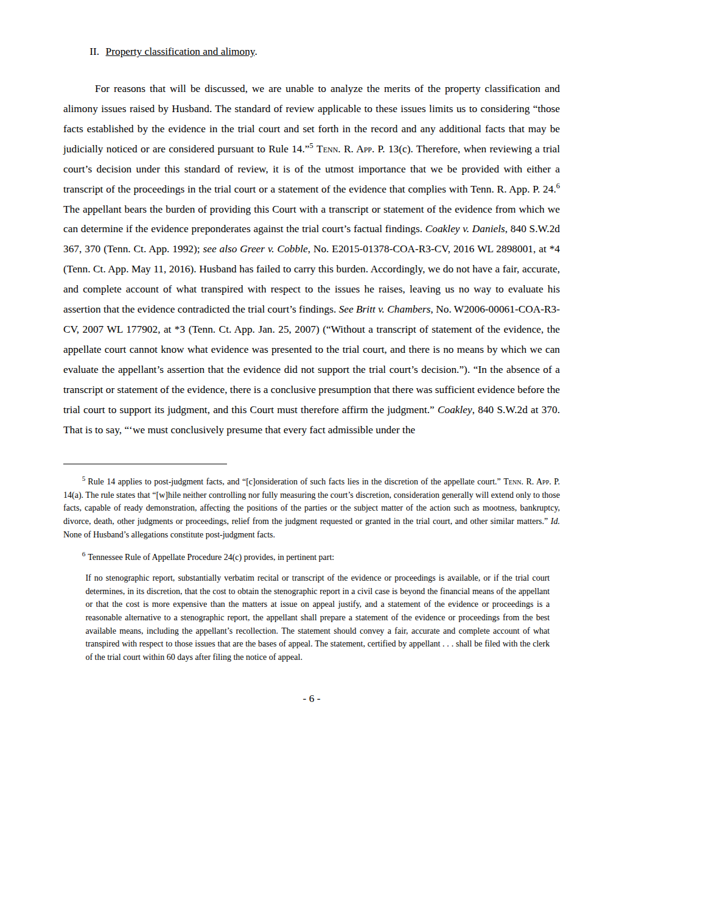II. Property classification and alimony.
For reasons that will be discussed, we are unable to analyze the merits of the property classification and alimony issues raised by Husband. The standard of review applicable to these issues limits us to considering “those facts established by the evidence in the trial court and set forth in the record and any additional facts that may be judicially noticed or are considered pursuant to Rule 14.”5 Tenn. R. App. P. 13(c). Therefore, when reviewing a trial court’s decision under this standard of review, it is of the utmost importance that we be provided with either a transcript of the proceedings in the trial court or a statement of the evidence that complies with Tenn. R. App. P. 24.6 The appellant bears the burden of providing this Court with a transcript or statement of the evidence from which we can determine if the evidence preponderates against the trial court’s factual findings. Coakley v. Daniels, 840 S.W.2d 367, 370 (Tenn. Ct. App. 1992); see also Greer v. Cobble, No. E2015-01378-COA-R3-CV, 2016 WL 2898001, at *4 (Tenn. Ct. App. May 11, 2016). Husband has failed to carry this burden. Accordingly, we do not have a fair, accurate, and complete account of what transpired with respect to the issues he raises, leaving us no way to evaluate his assertion that the evidence contradicted the trial court’s findings. See Britt v. Chambers, No. W2006-00061-COA-R3-CV, 2007 WL 177902, at *3 (Tenn. Ct. App. Jan. 25, 2007) (“Without a transcript of statement of the evidence, the appellate court cannot know what evidence was presented to the trial court, and there is no means by which we can evaluate the appellant’s assertion that the evidence did not support the trial court’s decision.”). “In the absence of a transcript or statement of the evidence, there is a conclusive presumption that there was sufficient evidence before the trial court to support its judgment, and this Court must therefore affirm the judgment.” Coakley, 840 S.W.2d at 370. That is to say, “‘we must conclusively presume that every fact admissible under the
5 Rule 14 applies to post-judgment facts, and “[c]onsideration of such facts lies in the discretion of the appellate court.” Tenn. R. App. P. 14(a). The rule states that “[w]hile neither controlling nor fully measuring the court’s discretion, consideration generally will extend only to those facts, capable of ready demonstration, affecting the positions of the parties or the subject matter of the action such as mootness, bankruptcy, divorce, death, other judgments or proceedings, relief from the judgment requested or granted in the trial court, and other similar matters.” Id. None of Husband’s allegations constitute post-judgment facts.
6 Tennessee Rule of Appellate Procedure 24(c) provides, in pertinent part:
If no stenographic report, substantially verbatim recital or transcript of the evidence or proceedings is available, or if the trial court determines, in its discretion, that the cost to obtain the stenographic report in a civil case is beyond the financial means of the appellant or that the cost is more expensive than the matters at issue on appeal justify, and a statement of the evidence or proceedings is a reasonable alternative to a stenographic report, the appellant shall prepare a statement of the evidence or proceedings from the best available means, including the appellant’s recollection. The statement should convey a fair, accurate and complete account of what transpired with respect to those issues that are the bases of appeal. The statement, certified by appellant . . . shall be filed with the clerk of the trial court within 60 days after filing the notice of appeal.
- 6 -